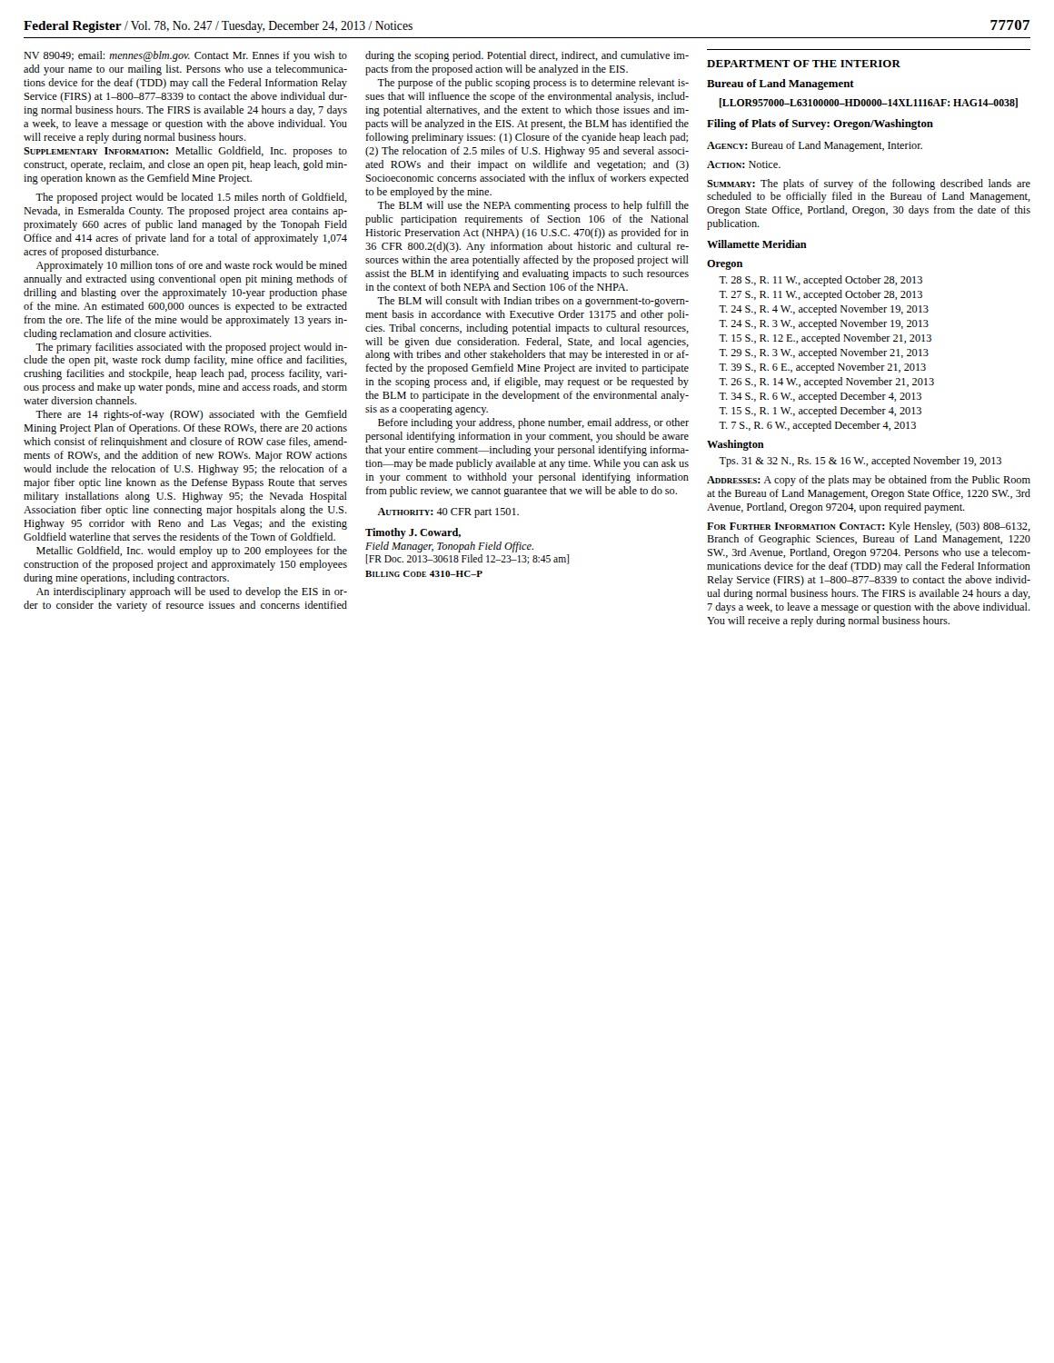Federal Register / Vol. 78, No. 247 / Tuesday, December 24, 2013 / Notices
77707
NV 89049; email: mennes@blm.gov. Contact Mr. Ennes if you wish to add your name to our mailing list. Persons who use a telecommunications device for the deaf (TDD) may call the Federal Information Relay Service (FIRS) at 1–800–877–8339 to contact the above individual during normal business hours. The FIRS is available 24 hours a day, 7 days a week, to leave a message or question with the above individual. You will receive a reply during normal business hours.
Supplementary Information: Metallic Goldfield, Inc. proposes to construct, operate, reclaim, and close an open pit, heap leach, gold mining operation known as the Gemfield Mine Project.
The proposed project would be located 1.5 miles north of Goldfield, Nevada, in Esmeralda County. The proposed project area contains approximately 660 acres of public land managed by the Tonopah Field Office and 414 acres of private land for a total of approximately 1,074 acres of proposed disturbance.
Approximately 10 million tons of ore and waste rock would be mined annually and extracted using conventional open pit mining methods of drilling and blasting over the approximately 10-year production phase of the mine. An estimated 600,000 ounces is expected to be extracted from the ore. The life of the mine would be approximately 13 years including reclamation and closure activities.
The primary facilities associated with the proposed project would include the open pit, waste rock dump facility, mine office and facilities, crushing facilities and stockpile, heap leach pad, process facility, various process and make up water ponds, mine and access roads, and storm water diversion channels.
There are 14 rights-of-way (ROW) associated with the Gemfield Mining Project Plan of Operations. Of these ROWs, there are 20 actions which consist of relinquishment and closure of ROW case files, amendments of ROWs, and the addition of new ROWs. Major ROW actions would include the relocation of U.S. Highway 95; the relocation of a major fiber optic line known as the Defense Bypass Route that serves military installations along U.S. Highway 95; the Nevada Hospital Association fiber optic line connecting major hospitals along the U.S. Highway 95 corridor with Reno and Las Vegas; and the existing Goldfield waterline that serves the residents of the Town of Goldfield.
Metallic Goldfield, Inc. would employ up to 200 employees for the construction of the proposed project and approximately 150 employees during mine operations, including contractors.
An interdisciplinary approach will be used to develop the EIS in order to consider the variety of resource issues and concerns identified during the scoping period. Potential direct, indirect, and cumulative impacts from the proposed action will be analyzed in the EIS.
The purpose of the public scoping process is to determine relevant issues that will influence the scope of the environmental analysis, including potential alternatives, and the extent to which those issues and impacts will be analyzed in the EIS. At present, the BLM has identified the following preliminary issues: (1) Closure of the cyanide heap leach pad; (2) The relocation of 2.5 miles of U.S. Highway 95 and several associated ROWs and their impact on wildlife and vegetation; and (3) Socioeconomic concerns associated with the influx of workers expected to be employed by the mine.
The BLM will use the NEPA commenting process to help fulfill the public participation requirements of Section 106 of the National Historic Preservation Act (NHPA) (16 U.S.C. 470(f)) as provided for in 36 CFR 800.2(d)(3). Any information about historic and cultural resources within the area potentially affected by the proposed project will assist the BLM in identifying and evaluating impacts to such resources in the context of both NEPA and Section 106 of the NHPA.
The BLM will consult with Indian tribes on a government-to-government basis in accordance with Executive Order 13175 and other policies. Tribal concerns, including potential impacts to cultural resources, will be given due consideration. Federal, State, and local agencies, along with tribes and other stakeholders that may be interested in or affected by the proposed Gemfield Mine Project are invited to participate in the scoping process and, if eligible, may request or be requested by the BLM to participate in the development of the environmental analysis as a cooperating agency.
Before including your address, phone number, email address, or other personal identifying information in your comment, you should be aware that your entire comment—including your personal identifying information—may be made publicly available at any time. While you can ask us in your comment to withhold your personal identifying information from public review, we cannot guarantee that we will be able to do so.
Authority: 40 CFR part 1501.
Timothy J. Coward,
Field Manager, Tonopah Field Office.
[FR Doc. 2013–30618 Filed 12–23–13; 8:45 am]
Billing Code 4310–HC–P
DEPARTMENT OF THE INTERIOR
Bureau of Land Management
[LLOR957000–L63100000–HD0000–14XL1116AF: HAG14–0038]
Filing of Plats of Survey: Oregon/Washington
Agency: Bureau of Land Management, Interior.
Action: Notice.
Summary: The plats of survey of the following described lands are scheduled to be officially filed in the Bureau of Land Management, Oregon State Office, Portland, Oregon, 30 days from the date of this publication.
Willamette Meridian
Oregon
T. 28 S., R. 11 W., accepted October 28, 2013
T. 27 S., R. 11 W., accepted October 28, 2013
T. 24 S., R. 4 W., accepted November 19, 2013
T. 24 S., R. 3 W., accepted November 19, 2013
T. 15 S., R. 12 E., accepted November 21, 2013
T. 29 S., R. 3 W., accepted November 21, 2013
T. 39 S., R. 6 E., accepted November 21, 2013
T. 26 S., R. 14 W., accepted November 21, 2013
T. 34 S., R. 6 W., accepted December 4, 2013
T. 15 S., R. 1 W., accepted December 4, 2013
T. 7 S., R. 6 W., accepted December 4, 2013
Washington
Tps. 31 & 32 N., Rs. 15 & 16 W., accepted November 19, 2013
Addresses: A copy of the plats may be obtained from the Public Room at the Bureau of Land Management, Oregon State Office, 1220 SW., 3rd Avenue, Portland, Oregon 97204, upon required payment.
For Further Information Contact: Kyle Hensley, (503) 808–6132, Branch of Geographic Sciences, Bureau of Land Management, 1220 SW., 3rd Avenue, Portland, Oregon 97204. Persons who use a telecommunications device for the deaf (TDD) may call the Federal Information Relay Service (FIRS) at 1–800–877–8339 to contact the above individual during normal business hours. The FIRS is available 24 hours a day, 7 days a week, to leave a message or question with the above individual. You will receive a reply during normal business hours.